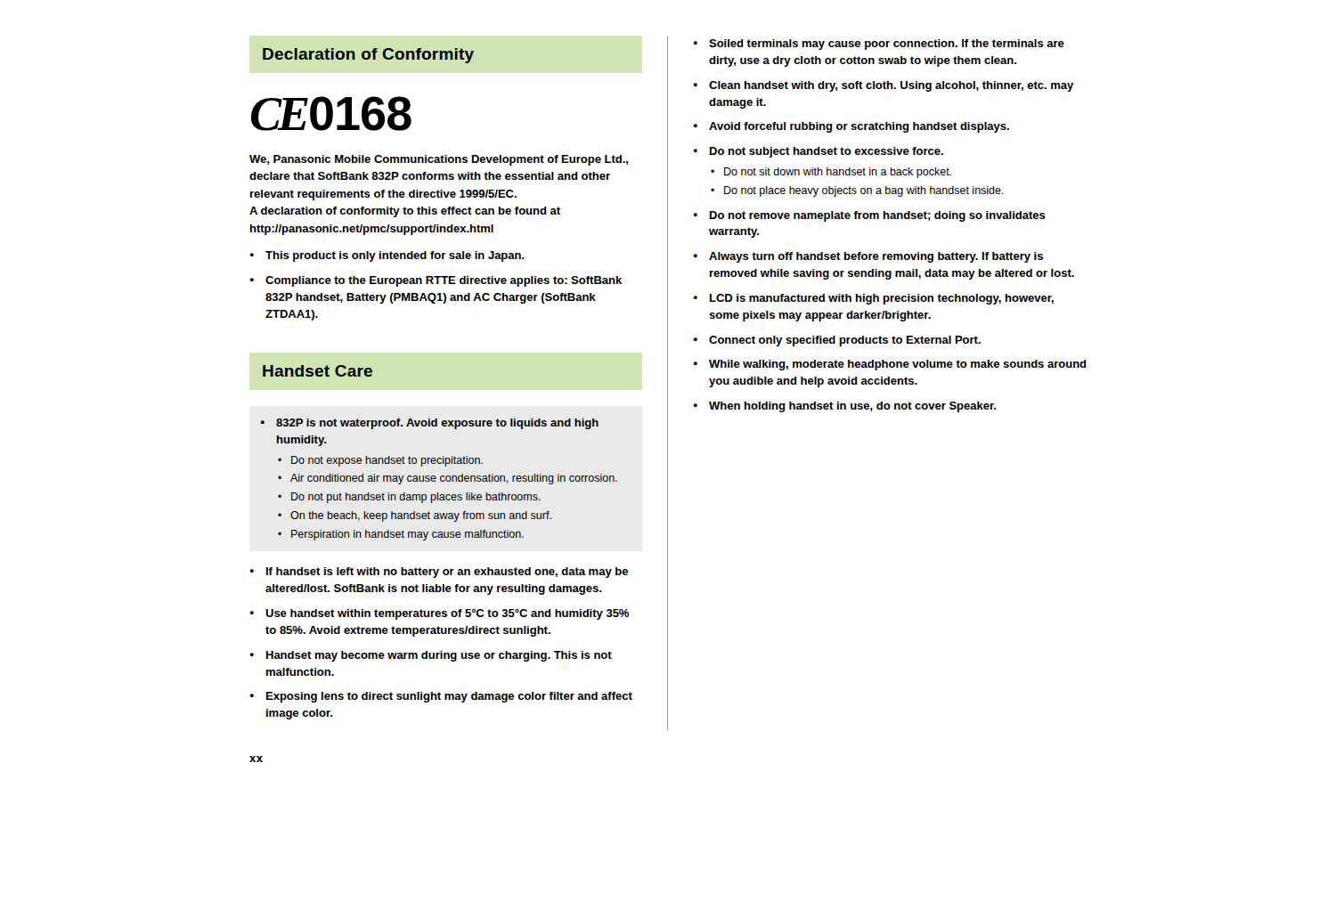Declaration of Conformity
CE0168
We, Panasonic Mobile Communications Development of Europe Ltd., declare that SoftBank 832P conforms with the essential and other relevant requirements of the directive 1999/5/EC.
A declaration of conformity to this effect can be found at http://panasonic.net/pmc/support/index.html
This product is only intended for sale in Japan.
Compliance to the European RTTE directive applies to: SoftBank 832P handset, Battery (PMBAQ1) and AC Charger (SoftBank ZTDAA1).
Handset Care
832P is not waterproof. Avoid exposure to liquids and high humidity.
Do not expose handset to precipitation.
Air conditioned air may cause condensation, resulting in corrosion.
Do not put handset in damp places like bathrooms.
On the beach, keep handset away from sun and surf.
Perspiration in handset may cause malfunction.
If handset is left with no battery or an exhausted one, data may be altered/lost. SoftBank is not liable for any resulting damages.
Use handset within temperatures of 5°C to 35°C and humidity 35% to 85%. Avoid extreme temperatures/direct sunlight.
Handset may become warm during use or charging. This is not malfunction.
Exposing lens to direct sunlight may damage color filter and affect image color.
Soiled terminals may cause poor connection. If the terminals are dirty, use a dry cloth or cotton swab to wipe them clean.
Clean handset with dry, soft cloth. Using alcohol, thinner, etc. may damage it.
Avoid forceful rubbing or scratching handset displays.
Do not subject handset to excessive force.
Do not sit down with handset in a back pocket.
Do not place heavy objects on a bag with handset inside.
Do not remove nameplate from handset; doing so invalidates warranty.
Always turn off handset before removing battery. If battery is removed while saving or sending mail, data may be altered or lost.
LCD is manufactured with high precision technology, however, some pixels may appear darker/brighter.
Connect only specified products to External Port.
While walking, moderate headphone volume to make sounds around you audible and help avoid accidents.
When holding handset in use, do not cover Speaker.
xx